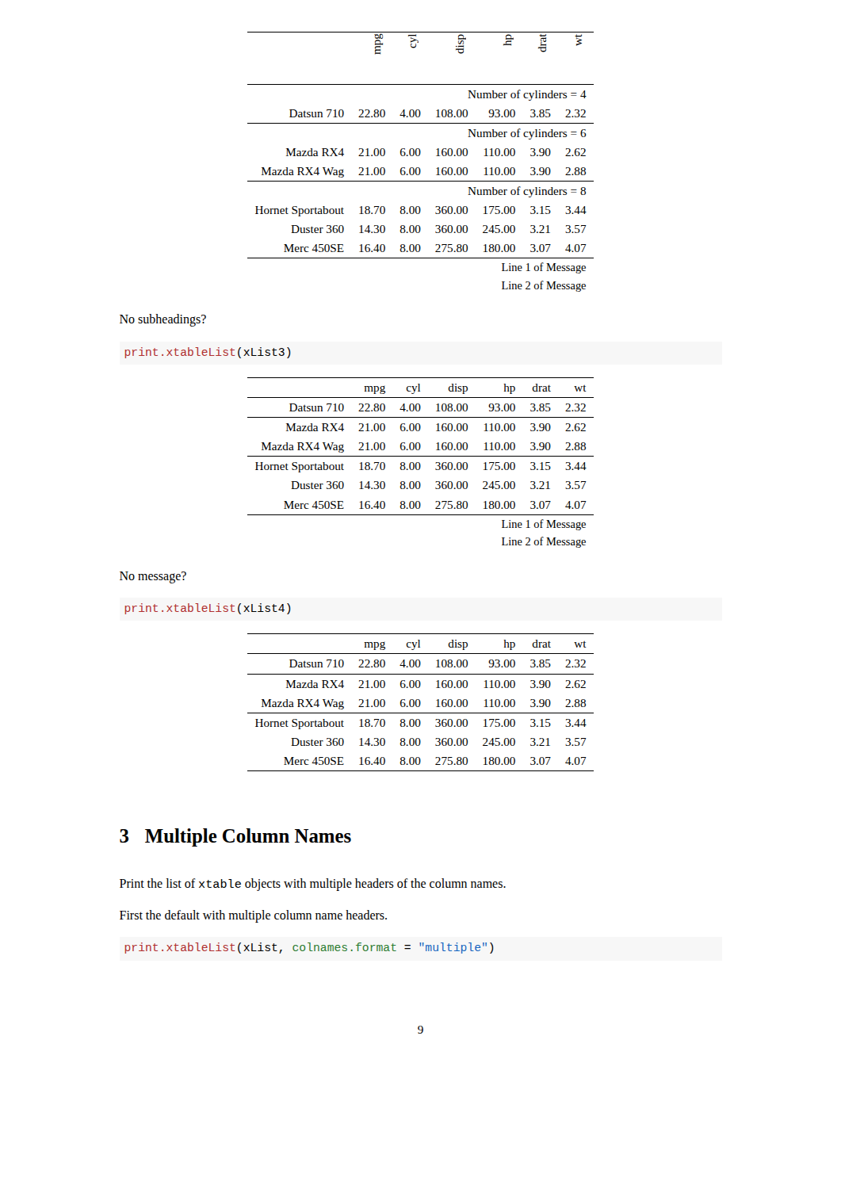| | mpg | cyl | disp | hp | drat | wt |
| --- | --- | --- | --- | --- | --- | --- |
| Number of cylinders = 4 |
| Datsun 710 | 22.80 | 4.00 | 108.00 | 93.00 | 3.85 | 2.32 |
| Number of cylinders = 6 |
| Mazda RX4 | 21.00 | 6.00 | 160.00 | 110.00 | 3.90 | 2.62 |
| Mazda RX4 Wag | 21.00 | 6.00 | 160.00 | 110.00 | 3.90 | 2.88 |
| Number of cylinders = 8 |
| Hornet Sportabout | 18.70 | 8.00 | 360.00 | 175.00 | 3.15 | 3.44 |
| Duster 360 | 14.30 | 8.00 | 360.00 | 245.00 | 3.21 | 3.57 |
| Merc 450SE | 16.40 | 8.00 | 275.80 | 180.00 | 3.07 | 4.07 |
| Line 1 of Message |
| Line 2 of Message |
No subheadings?
print.xtableList(xList3)
| | mpg | cyl | disp | hp | drat | wt |
| --- | --- | --- | --- | --- | --- | --- |
| Datsun 710 | 22.80 | 4.00 | 108.00 | 93.00 | 3.85 | 2.32 |
| Mazda RX4 | 21.00 | 6.00 | 160.00 | 110.00 | 3.90 | 2.62 |
| Mazda RX4 Wag | 21.00 | 6.00 | 160.00 | 110.00 | 3.90 | 2.88 |
| Hornet Sportabout | 18.70 | 8.00 | 360.00 | 175.00 | 3.15 | 3.44 |
| Duster 360 | 14.30 | 8.00 | 360.00 | 245.00 | 3.21 | 3.57 |
| Merc 450SE | 16.40 | 8.00 | 275.80 | 180.00 | 3.07 | 4.07 |
| Line 1 of Message |
| Line 2 of Message |
No message?
print.xtableList(xList4)
| | mpg | cyl | disp | hp | drat | wt |
| --- | --- | --- | --- | --- | --- | --- |
| Datsun 710 | 22.80 | 4.00 | 108.00 | 93.00 | 3.85 | 2.32 |
| Mazda RX4 | 21.00 | 6.00 | 160.00 | 110.00 | 3.90 | 2.62 |
| Mazda RX4 Wag | 21.00 | 6.00 | 160.00 | 110.00 | 3.90 | 2.88 |
| Hornet Sportabout | 18.70 | 8.00 | 360.00 | 175.00 | 3.15 | 3.44 |
| Duster 360 | 14.30 | 8.00 | 360.00 | 245.00 | 3.21 | 3.57 |
| Merc 450SE | 16.40 | 8.00 | 275.80 | 180.00 | 3.07 | 4.07 |
3 Multiple Column Names
Print the list of xtable objects with multiple headers of the column names.
First the default with multiple column name headers.
print.xtableList(xList, colnames.format = "multiple")
9